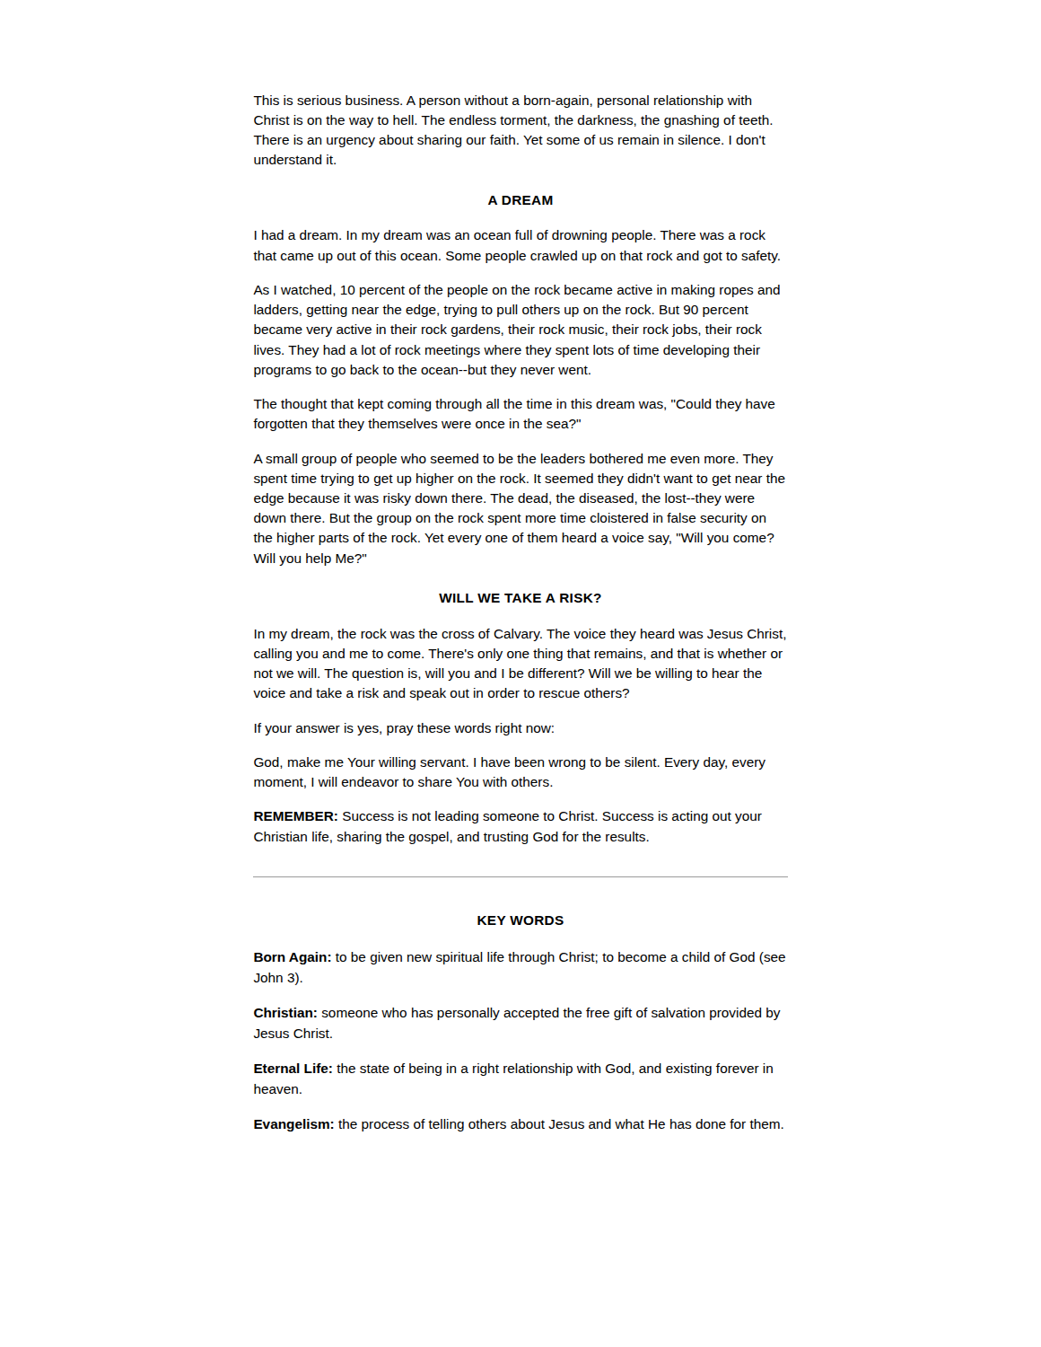This is serious business. A person without a born-again, personal relationship with Christ is on the way to hell. The endless torment, the darkness, the gnashing of teeth. There is an urgency about sharing our faith. Yet some of us remain in silence. I don't understand it.
A DREAM
I had a dream. In my dream was an ocean full of drowning people. There was a rock that came up out of this ocean. Some people crawled up on that rock and got to safety.
As I watched, 10 percent of the people on the rock became active in making ropes and ladders, getting near the edge, trying to pull others up on the rock. But 90 percent became very active in their rock gardens, their rock music, their rock jobs, their rock lives. They had a lot of rock meetings where they spent lots of time developing their programs to go back to the ocean--but they never went.
The thought that kept coming through all the time in this dream was, "Could they have forgotten that they themselves were once in the sea?"
A small group of people who seemed to be the leaders bothered me even more. They spent time trying to get up higher on the rock. It seemed they didn't want to get near the edge because it was risky down there. The dead, the diseased, the lost--they were down there. But the group on the rock spent more time cloistered in false security on the higher parts of the rock. Yet every one of them heard a voice say, "Will you come? Will you help Me?"
WILL WE TAKE A RISK?
In my dream, the rock was the cross of Calvary. The voice they heard was Jesus Christ, calling you and me to come. There's only one thing that remains, and that is whether or not we will. The question is, will you and I be different? Will we be willing to hear the voice and take a risk and speak out in order to rescue others?
If your answer is yes, pray these words right now:
God, make me Your willing servant. I have been wrong to be silent. Every day, every moment, I will endeavor to share You with others.
REMEMBER: Success is not leading someone to Christ. Success is acting out your Christian life, sharing the gospel, and trusting God for the results.
KEY WORDS
Born Again: to be given new spiritual life through Christ; to become a child of God (see John 3).
Christian: someone who has personally accepted the free gift of salvation provided by Jesus Christ.
Eternal Life: the state of being in a right relationship with God, and existing forever in heaven.
Evangelism: the process of telling others about Jesus and what He has done for them.